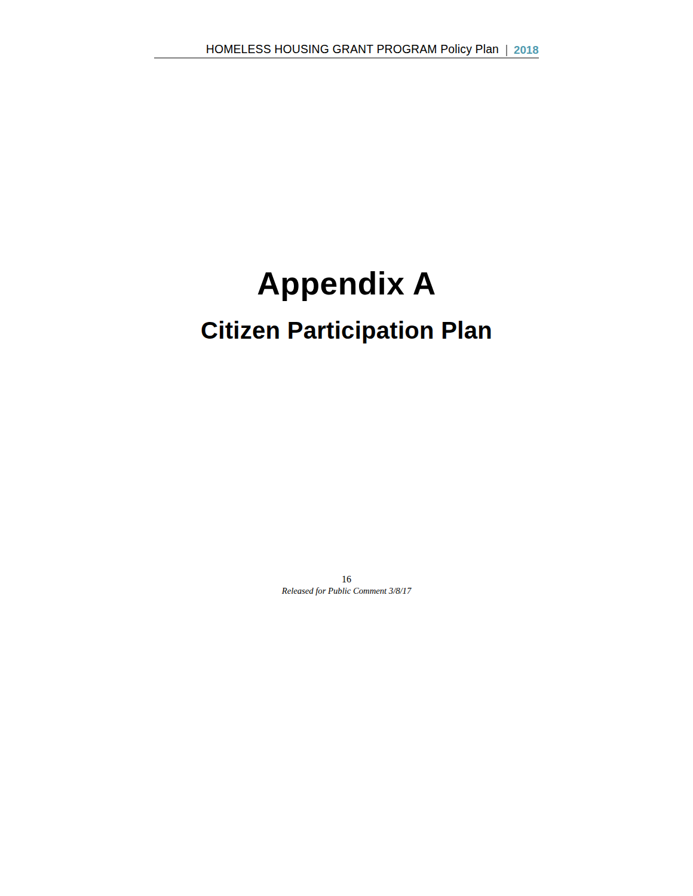HOMELESS HOUSING GRANT PROGRAM Policy Plan 2018
Appendix A
Citizen Participation Plan
16
Released for Public Comment 3/8/17